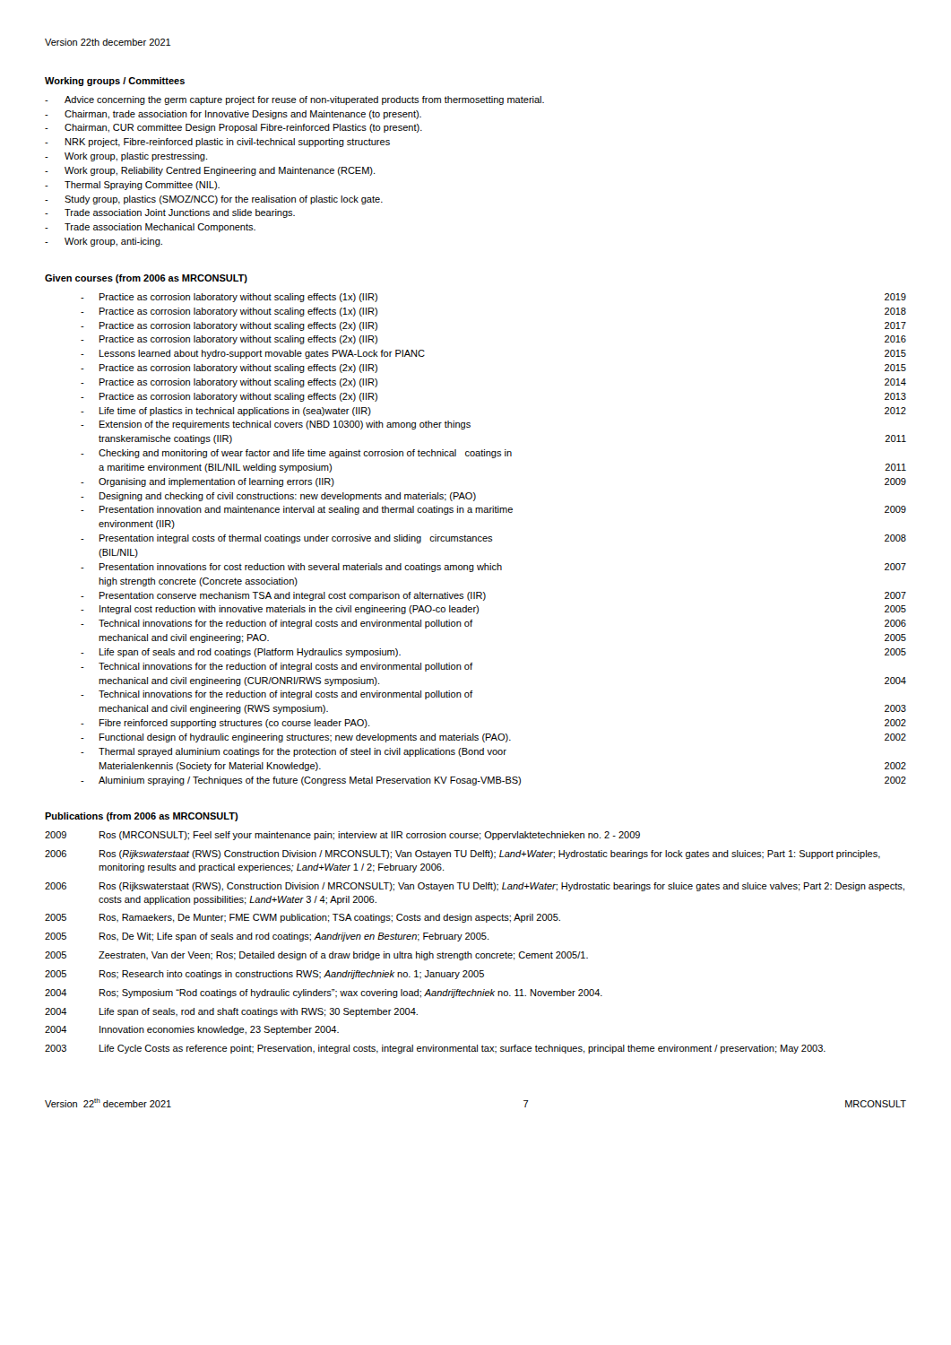Version 22th december 2021
Working groups / Committees
Advice concerning the germ capture project for reuse of non-vituperated products from thermosetting material.
Chairman, trade association for Innovative Designs and Maintenance (to present).
Chairman, CUR committee Design Proposal Fibre-reinforced Plastics (to present).
NRK project, Fibre-reinforced plastic in civil-technical supporting structures
Work group, plastic prestressing.
Work group, Reliability Centred Engineering and Maintenance (RCEM).
Thermal Spraying Committee (NIL).
Study group, plastics (SMOZ/NCC) for the realisation of plastic lock gate.
Trade association Joint Junctions and slide bearings.
Trade association Mechanical Components.
Work group, anti-icing.
Given courses (from 2006 as MRCONSULT)
Practice as corrosion laboratory without scaling effects (1x) (IIR)2019
Practice as corrosion laboratory without scaling effects (1x) (IIR)2018
Practice as corrosion laboratory without scaling effects (2x) (IIR)2017
Practice as corrosion laboratory without scaling effects (2x) (IIR)2016
Lessons learned about hydro-support movable gates PWA-Lock for PIANC2015
Practice as corrosion laboratory without scaling effects (2x) (IIR)2015
Practice as corrosion laboratory without scaling effects (2x) (IIR)2014
Practice as corrosion laboratory without scaling effects (2x) (IIR)2013
Life time of plastics in technical applications in (sea)water (IIR)2012
Extension of the requirements technical covers (NBD 10300) with among other things
transkeramische coatings (IIR)2011
Checking and monitoring of wear factor and life time against corrosion of technical coatings in
a maritime environment (BIL/NIL welding symposium)2011
Organising and implementation of learning errors (IIR)2009
Designing and checking of civil constructions: new developments and materials; (PAO)
Presentation innovation and maintenance interval at sealing and thermal coatings in a maritime2009
environment (IIR)
Presentation integral costs of thermal coatings under corrosive and sliding circumstances2008
(BIL/NIL)
Presentation innovations for cost reduction with several materials and coatings among which2007
high strength concrete (Concrete association)
Presentation conserve mechanism TSA and integral cost comparison of alternatives (IIR)2007
Integral cost reduction with innovative materials in the civil engineering (PAO-co leader)2005
Technical innovations for the reduction of integral costs and environmental pollution of2006
mechanical and civil engineering; PAO.2005
Life span of seals and rod coatings (Platform Hydraulics symposium).2005
Technical innovations for the reduction of integral costs and environmental pollution of
mechanical and civil engineering (CUR/ONRI/RWS symposium).2004
Technical innovations for the reduction of integral costs and environmental pollution of
mechanical and civil engineering (RWS symposium).2003
Fibre reinforced supporting structures (co course leader PAO).2002
Functional design of hydraulic engineering structures; new developments and materials (PAO).2002
Thermal sprayed aluminium coatings for the protection of steel in civil applications (Bond voor
Materialenkennis (Society for Material Knowledge).2002
Aluminium spraying / Techniques of the future (Congress Metal Preservation KV Fosag-VMB-BS)2002
Publications (from 2006 as MRCONSULT)
| 2009 | Ros (MRCONSULT); Feel self your maintenance pain; interview at IIR corrosion course; Oppervlaktetechnieken no. 2 - 2009 |
| 2006 | Ros ( Rijkswaterstaat (RWS) Construction Division / MRCONSULT); Van Ostayen TU Delft); Land+Water ; Hydrostatic bearings for lock gates and sluices; Part 1: Support principles, monitoring results and practical experiences ; Land+Water 1 / 2; February 2006. |
| 2006 | Ros (Rijkswaterstaat (RWS), Construction Division / MRCONSULT); Van Ostayen TU Delft); Land+Water ; Hydrostatic bearings for sluice gates and sluice valves; Part 2: Design aspects, costs and application possibilities; Land+Water 3 / 4; April 2006. |
| 2005 | Ros, Ramaekers, De Munter; FME CWM publication; TSA coatings; Costs and design aspects; April 2005. |
| 2005 | Ros, De Wit; Life span of seals and rod coatings; Aandrijven en Besturen ; February 2005. |
| 2005 | Zeestraten, Van der Veen; Ros; Detailed design of a draw bridge in ultra high strength concrete; Cement 2005/1. |
| 2005 | Ros; Research into coatings in constructions RWS; Aandrijftechniek no. 1; January 2005 |
| 2004 | Ros; Symposium “Rod coatings of hydraulic cylinders”; wax covering load; Aandrijftechniek no. 11. November 2004. |
| 2004 | Life span of seals, rod and shaft coatings with RWS; 30 September 2004. |
| 2004 | Innovation economies knowledge, 23 September 2004. |
| 2003 | Life Cycle Costs as reference point; Preservation, integral costs, integral environmental tax; surface techniques, principal theme environment / preservation; May 2003. |
Version 22th december 2021
7
MRCONSULT